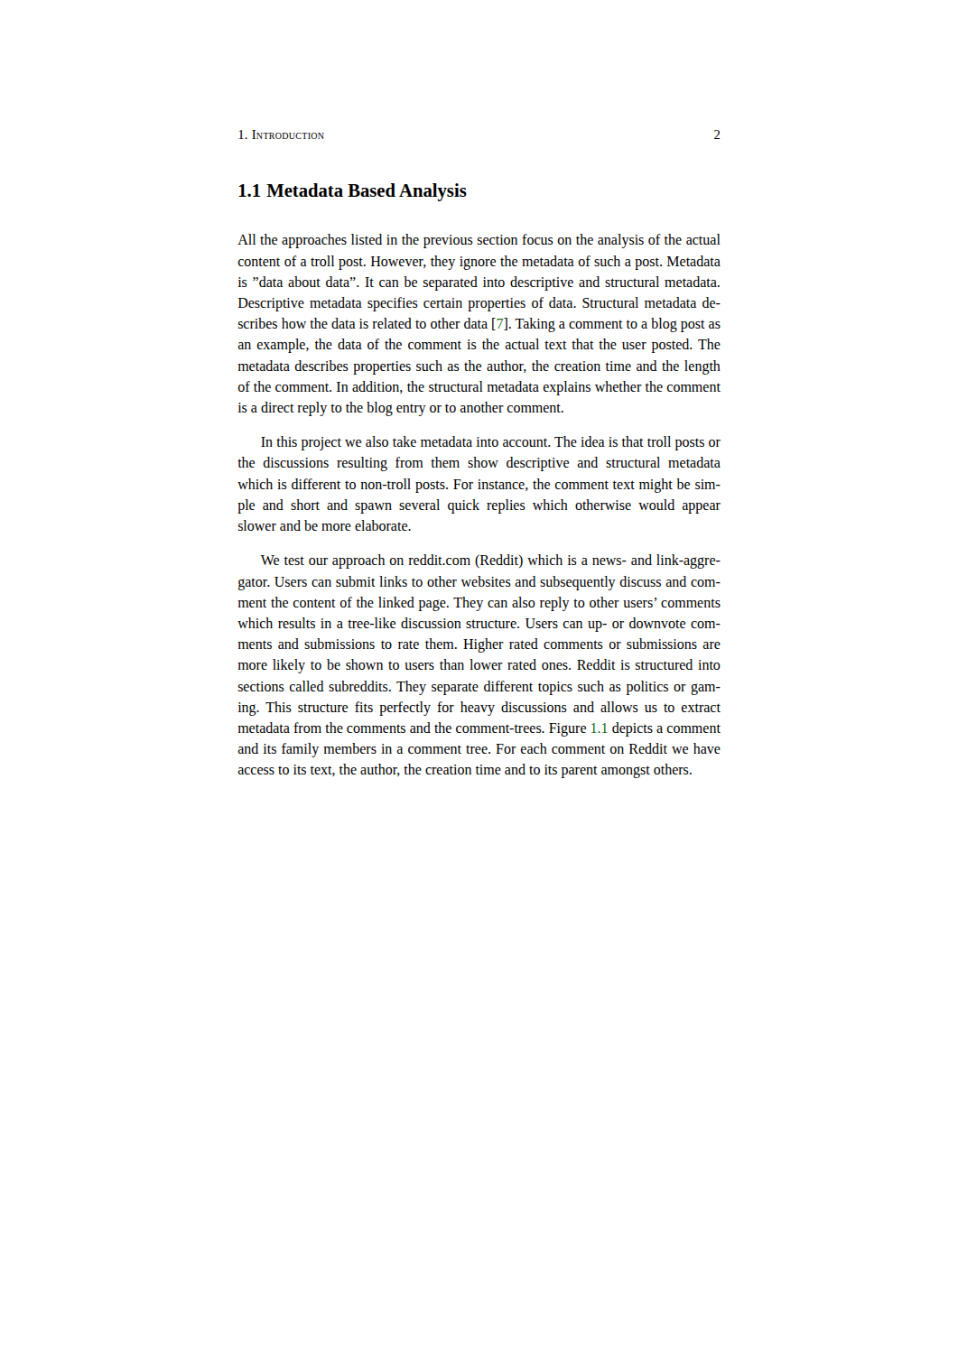1. Introduction 2
1.1 Metadata Based Analysis
All the approaches listed in the previous section focus on the analysis of the actual content of a troll post. However, they ignore the metadata of such a post. Metadata is ”data about data”. It can be separated into descriptive and structural metadata. Descriptive metadata specifies certain properties of data. Structural metadata describes how the data is related to other data [7]. Taking a comment to a blog post as an example, the data of the comment is the actual text that the user posted. The metadata describes properties such as the author, the creation time and the length of the comment. In addition, the structural metadata explains whether the comment is a direct reply to the blog entry or to another comment.
In this project we also take metadata into account. The idea is that troll posts or the discussions resulting from them show descriptive and structural metadata which is different to non-troll posts. For instance, the comment text might be simple and short and spawn several quick replies which otherwise would appear slower and be more elaborate.
We test our approach on reddit.com (Reddit) which is a news- and link-aggregator. Users can submit links to other websites and subsequently discuss and comment the content of the linked page. They can also reply to other users’ comments which results in a tree-like discussion structure. Users can up- or downvote comments and submissions to rate them. Higher rated comments or submissions are more likely to be shown to users than lower rated ones. Reddit is structured into sections called subreddits. They separate different topics such as politics or gaming. This structure fits perfectly for heavy discussions and allows us to extract metadata from the comments and the comment-trees. Figure 1.1 depicts a comment and its family members in a comment tree. For each comment on Reddit we have access to its text, the author, the creation time and to its parent amongst others.